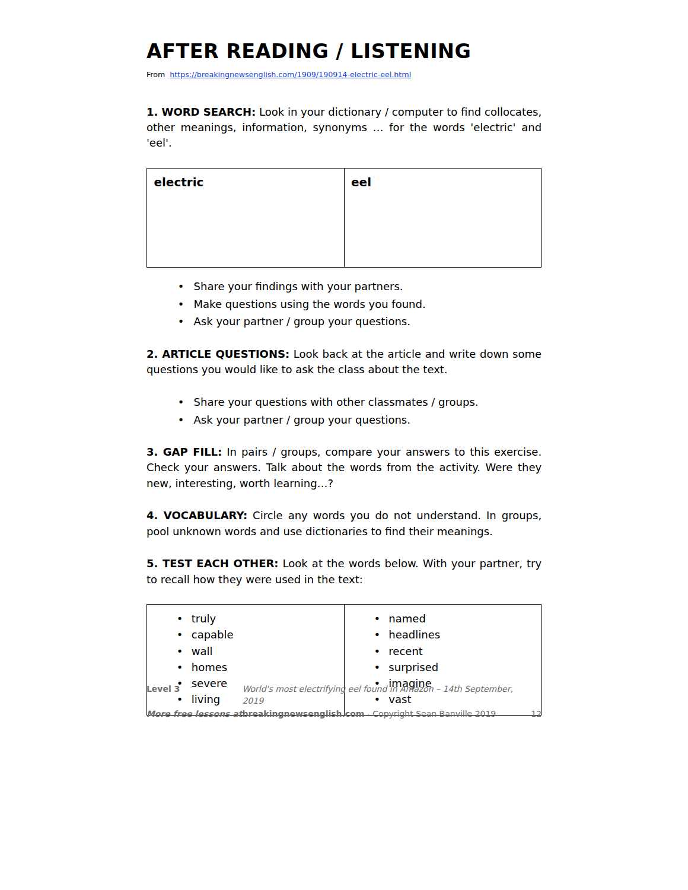AFTER READING / LISTENING
From https://breakingnewsenglish.com/1909/190914-electric-eel.html
1. WORD SEARCH: Look in your dictionary / computer to find collocates, other meanings, information, synonyms … for the words 'electric' and 'eel'.
| electric | eel |
Share your findings with your partners.
Make questions using the words you found.
Ask your partner / group your questions.
2. ARTICLE QUESTIONS: Look back at the article and write down some questions you would like to ask the class about the text.
Share your questions with other classmates / groups.
Ask your partner / group your questions.
3. GAP FILL: In pairs / groups, compare your answers to this exercise. Check your answers. Talk about the words from the activity. Were they new, interesting, worth learning…?
4. VOCABULARY: Circle any words you do not understand. In groups, pool unknown words and use dictionaries to find their meanings.
5. TEST EACH OTHER: Look at the words below. With your partner, try to recall how they were used in the text:
| truly capable wall homes severe living | named headlines recent surprised imagine vast |
| Level 3 | World's most electrifying eel found in Amazon – 14th September, 2019 | |
| More free lessons at | breakingnewsenglish.com - Copyright Sean Banville 2019 | 12 |